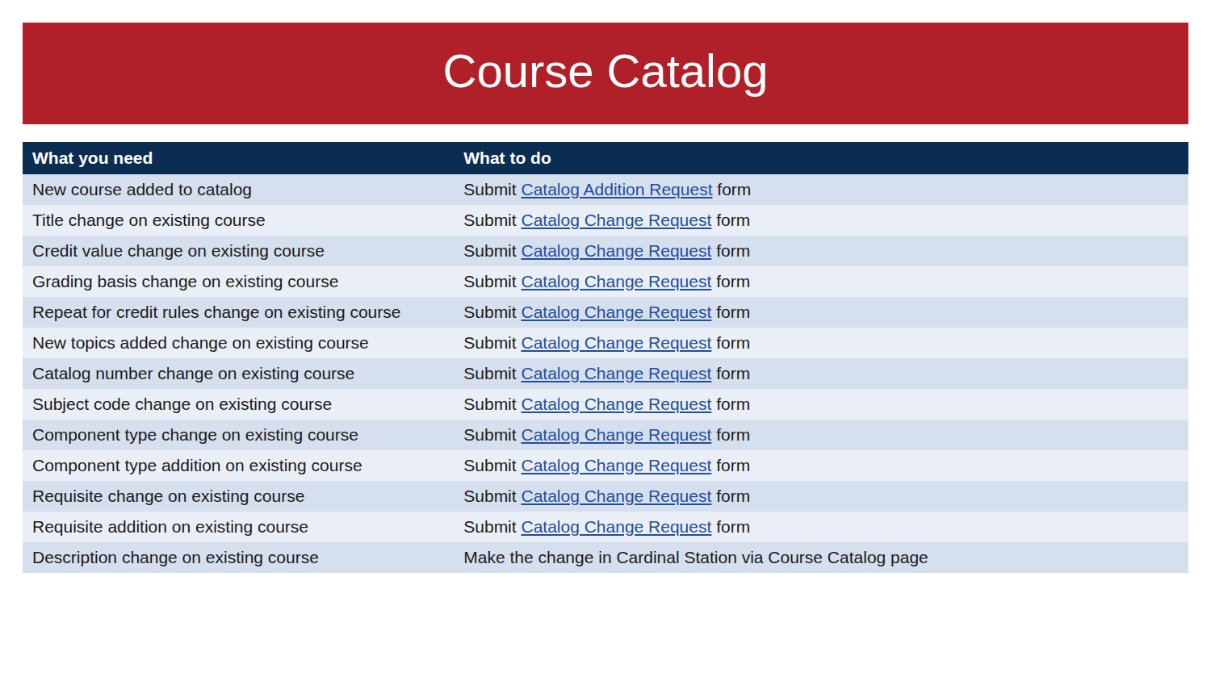Course Catalog
| What you need | What to do |
| --- | --- |
| New course added to catalog | Submit Catalog Addition Request form |
| Title change on existing course | Submit Catalog Change Request form |
| Credit value change on existing course | Submit Catalog Change Request form |
| Grading basis change on existing course | Submit Catalog Change Request form |
| Repeat for credit rules change on existing course | Submit Catalog Change Request form |
| New topics added change on existing course | Submit Catalog Change Request form |
| Catalog number change on existing course | Submit Catalog Change Request form |
| Subject code change on existing course | Submit Catalog Change Request form |
| Component type change on existing course | Submit Catalog Change Request form |
| Component type addition on existing course | Submit Catalog Change Request form |
| Requisite change on existing course | Submit Catalog Change Request form |
| Requisite addition on existing course | Submit Catalog Change Request form |
| Description change on existing course | Make the change in Cardinal Station via Course Catalog page |